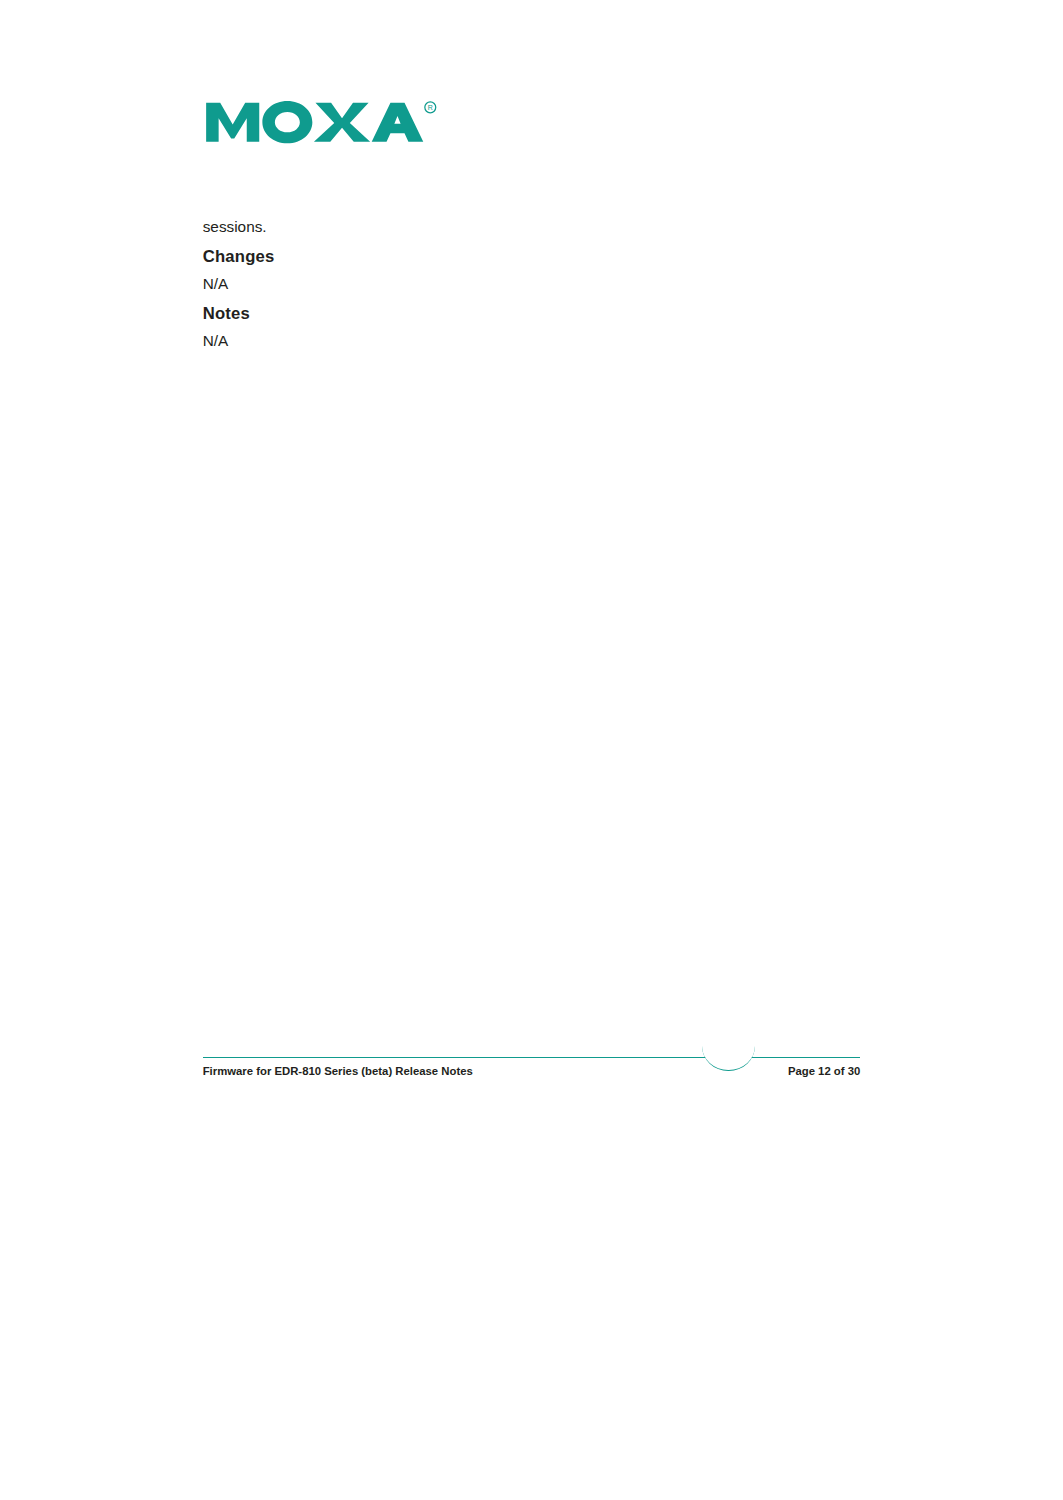R
sessions.
Changes
N/A
Notes
N/A
Firmware for EDR-810 Series (beta) Release Notes Page 12 of 30